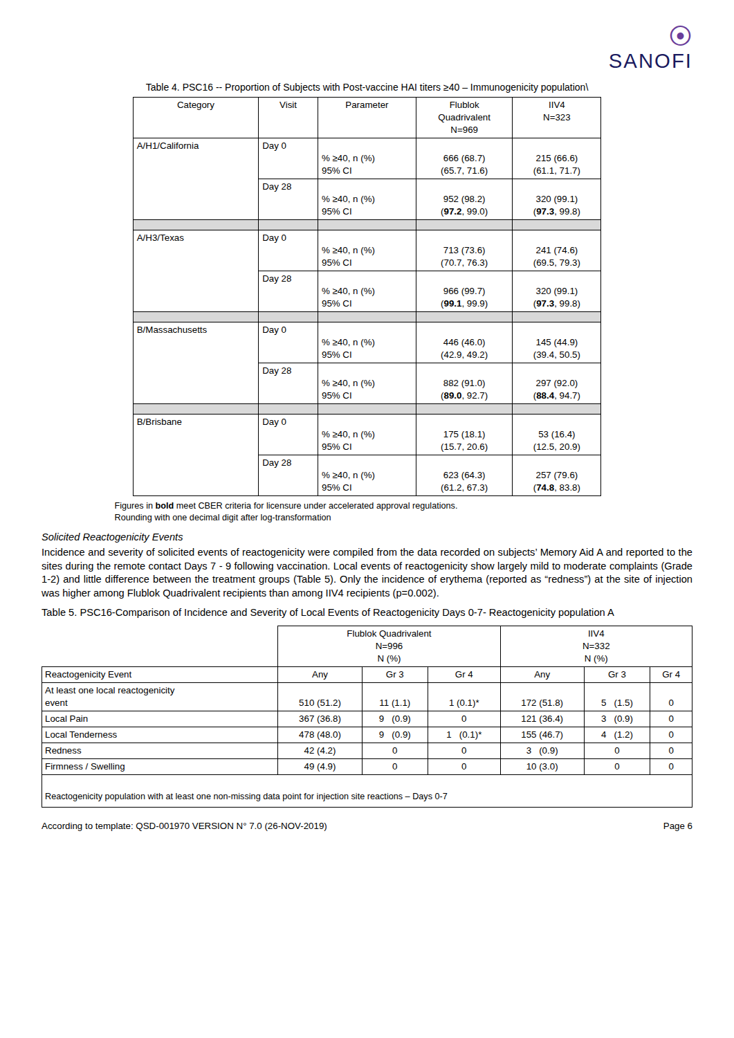⦿
SANOFI
Table 4. PSC16 -- Proportion of Subjects with Post-vaccine HAI titers ≥40 – Immunogenicity population\
| Category | Visit | Parameter | Flublok Quadrivalent N=969 | IIV4 N=323 |
| --- | --- | --- | --- | --- |
| A/H1/California | Day 0 | % ≥40, n (%) 95% CI | 666 (68.7) (65.7, 71.6) | 215 (66.6) (61.1, 71.7) |
| Day 28 | % ≥40, n (%) 95% CI | 952 (98.2) ( 97.2 , 99.0) | 320 (99.1) ( 97.3 , 99.8) |
| A/H3/Texas | Day 0 | % ≥40, n (%) 95% CI | 713 (73.6) (70.7, 76.3) | 241 (74.6) (69.5, 79.3) |
| Day 28 | % ≥40, n (%) 95% CI | 966 (99.7) ( 99.1 , 99.9) | 320 (99.1) ( 97.3 , 99.8) |
| B/Massachusetts | Day 0 | % ≥40, n (%) 95% CI | 446 (46.0) (42.9, 49.2) | 145 (44.9) (39.4, 50.5) |
| Day 28 | % ≥40, n (%) 95% CI | 882 (91.0) ( 89.0 , 92.7) | 297 (92.0) ( 88.4 , 94.7) |
| B/Brisbane | Day 0 | % ≥40, n (%) 95% CI | 175 (18.1) (15.7, 20.6) | 53 (16.4) (12.5, 20.9) |
| Day 28 | % ≥40, n (%) 95% CI | 623 (64.3) (61.2, 67.3) | 257 (79.6) ( 74.8 , 83.8) |
Figures in bold meet CBER criteria for licensure under accelerated approval regulations.
Rounding with one decimal digit after log-transformation
Solicited Reactogenicity Events
Incidence and severity of solicited events of reactogenicity were compiled from the data recorded on subjects’ Memory Aid A and reported to the sites during the remote contact Days 7 - 9 following vaccination. Local events of reactogenicity show largely mild to moderate complaints (Grade 1-2) and little difference between the treatment groups (Table 5). Only the incidence of erythema (reported as “redness”) at the site of injection was higher among Flublok Quadrivalent recipients than among IIV4 recipients (p=0.002).
Table 5. PSC16-Comparison of Incidence and Severity of Local Events of Reactogenicity Days 0-7- Reactogenicity population A
| | Flublok Quadrivalent N=996 N (%) | IIV4 N=332 N (%) |
| Reactogenicity Event | Any | Gr 3 | Gr 4 | Any | Gr 3 | Gr 4 |
| At least one local reactogenicity event | 510 (51.2) | 11 (1.1) | 1 (0.1)* | 172 (51.8) | 5 (1.5) | 0 |
| Local Pain | 367 (36.8) | 9 (0.9) | 0 | 121 (36.4) | 3 (0.9) | 0 |
| Local Tenderness | 478 (48.0) | 9 (0.9) | 1 (0.1)* | 155 (46.7) | 4 (1.2) | 0 |
| Redness | 42 (4.2) | 0 | 0 | 3 (0.9) | 0 | 0 |
| Firmness / Swelling | 49 (4.9) | 0 | 0 | 10 (3.0) | 0 | 0 |
| Reactogenicity population with at least one non-missing data point for injection site reactions – Days 0-7 |
According to template: QSD-001970 VERSION N° 7.0 (26-NOV-2019)
Page 6